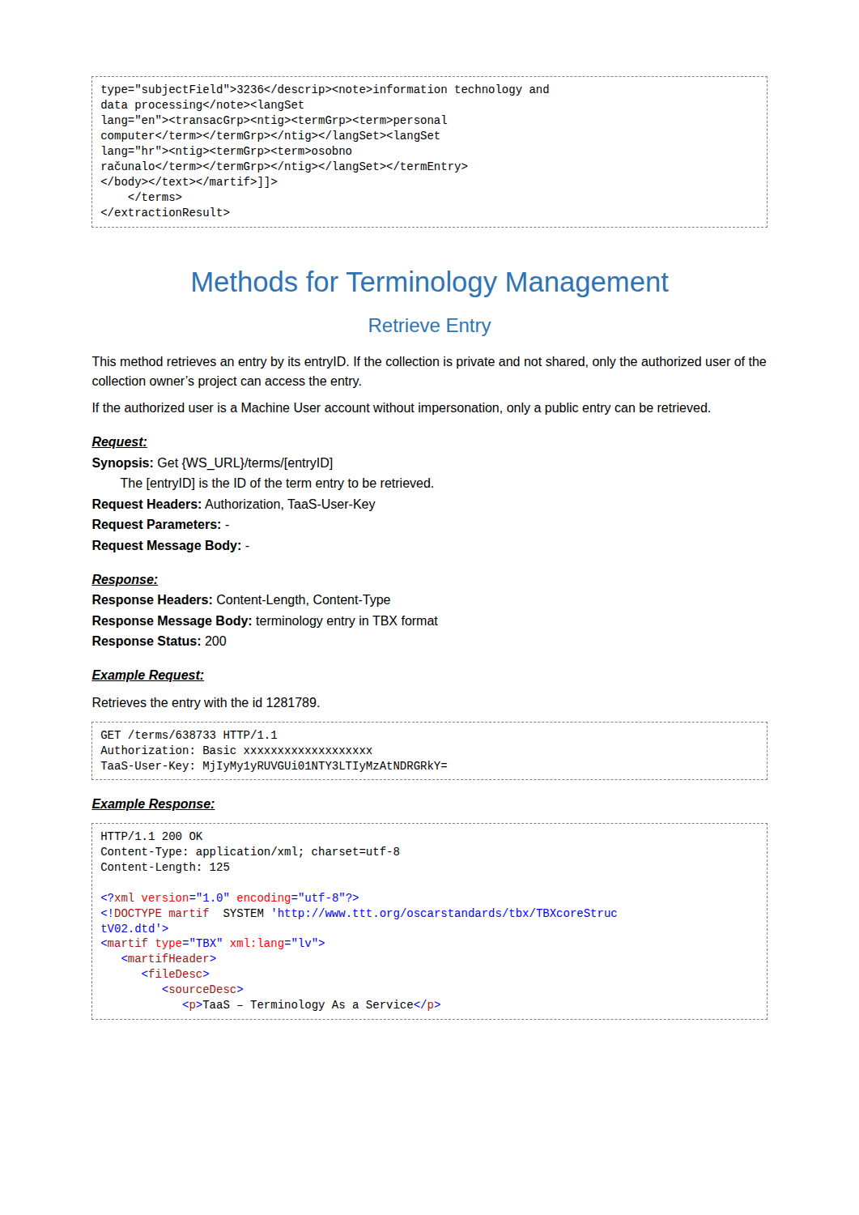type="subjectField">3236</descrip><note>information technology and
data processing</note><langSet
lang="en"><transacGrp><ntig><termGrp><term>personal
computer</term></termGrp></ntig></langSet><langSet
lang="hr"><ntig><termGrp><term>osobno
računalo</term></termGrp></ntig></langSet></termEntry>
</body></text></martif>]]>
    </terms>
</extractionResult>
Methods for Terminology Management
Retrieve Entry
This method retrieves an entry by its entryID. If the collection is private and not shared, only the authorized user of the collection owner’s project can access the entry.
If the authorized user is a Machine User account without impersonation, only a public entry can be retrieved.
Request:
Synopsis: Get {WS_URL}/terms/[entryID]
The [entryID] is the ID of the term entry to be retrieved.
Request Headers: Authorization, TaaS-User-Key
Request Parameters: -
Request Message Body: -
Response:
Response Headers: Content-Length, Content-Type
Response Message Body: terminology entry in TBX format
Response Status: 200
Example Request:
Retrieves the entry with the id 1281789.
GET /terms/638733 HTTP/1.1
Authorization: Basic xxxxxxxxxxxxxxxxxxx
TaaS-User-Key: MjIyMy1yRUVGUi01NTY3LTIyMzAtNDRGRkY=
Example Response:
HTTP/1.1 200 OK
Content-Type: application/xml; charset=utf-8
Content-Length: 125

<?xml version="1.0" encoding="utf-8"?>
<!DOCTYPE martif  SYSTEM 'http://www.ttt.org/oscarstandards/tbx/TBXcoreStruc
tV02.dtd'>
<martif type="TBX" xml:lang="lv">
   <martifHeader>
      <fileDesc>
         <sourceDesc>
            <p>TaaS – Terminology As a Service</p>